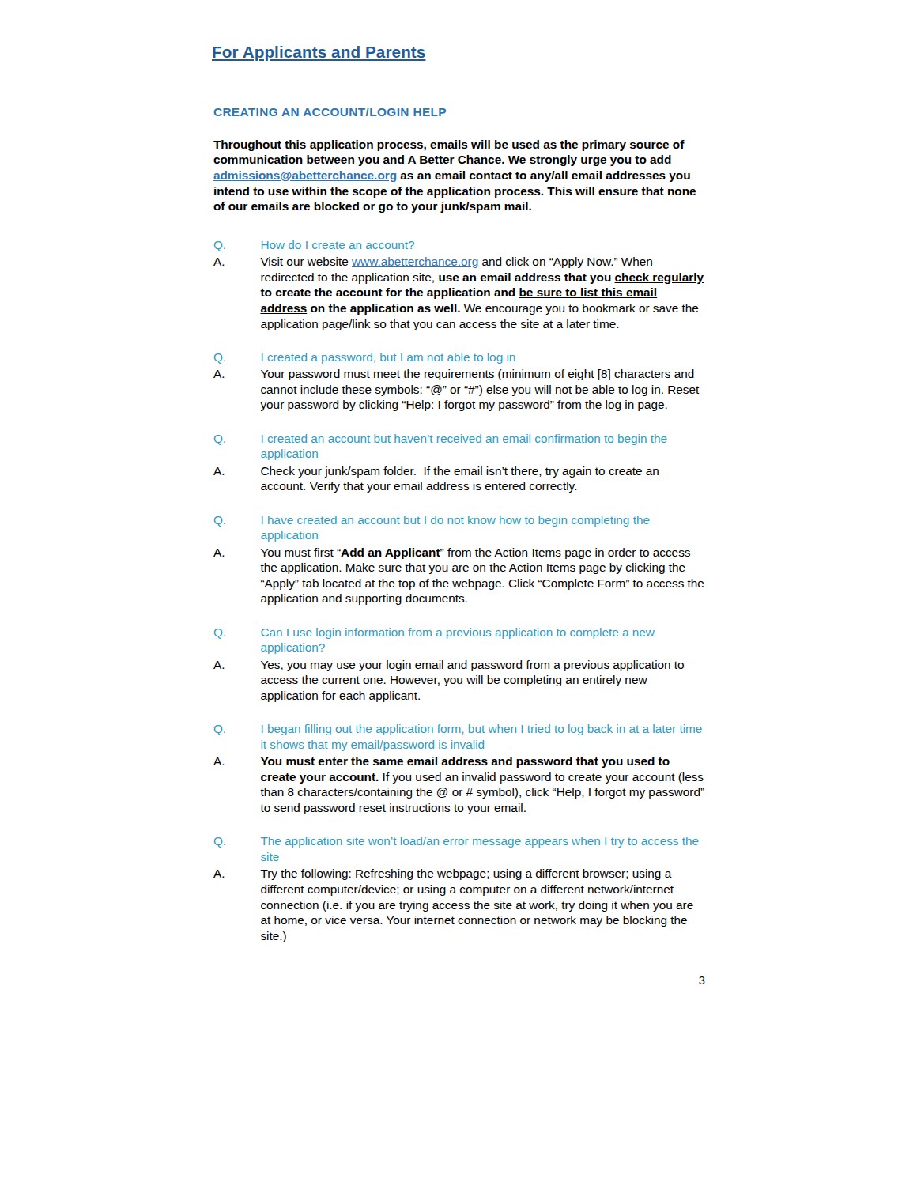For Applicants and Parents
CREATING AN ACCOUNT/LOGIN HELP
Throughout this application process, emails will be used as the primary source of communication between you and A Better Chance. We strongly urge you to add admissions@abetterchance.org as an email contact to any/all email addresses you intend to use within the scope of the application process. This will ensure that none of our emails are blocked or go to your junk/spam mail.
Q. How do I create an account?
A. Visit our website www.abetterchance.org and click on “Apply Now.” When redirected to the application site, use an email address that you check regularly to create the account for the application and be sure to list this email address on the application as well. We encourage you to bookmark or save the application page/link so that you can access the site at a later time.
Q. I created a password, but I am not able to log in
A. Your password must meet the requirements (minimum of eight [8] characters and cannot include these symbols: “@” or “#”) else you will not be able to log in. Reset your password by clicking “Help: I forgot my password” from the log in page.
Q. I created an account but haven’t received an email confirmation to begin the application
A. Check your junk/spam folder. If the email isn’t there, try again to create an account. Verify that your email address is entered correctly.
Q. I have created an account but I do not know how to begin completing the application
A. You must first “Add an Applicant” from the Action Items page in order to access the application. Make sure that you are on the Action Items page by clicking the “Apply” tab located at the top of the webpage. Click “Complete Form” to access the application and supporting documents.
Q. Can I use login information from a previous application to complete a new application?
A. Yes, you may use your login email and password from a previous application to access the current one. However, you will be completing an entirely new application for each applicant.
Q. I began filling out the application form, but when I tried to log back in at a later time it shows that my email/password is invalid
A. You must enter the same email address and password that you used to create your account. If you used an invalid password to create your account (less than 8 characters/containing the @ or # symbol), click “Help, I forgot my password” to send password reset instructions to your email.
Q. The application site won’t load/an error message appears when I try to access the site
A. Try the following: Refreshing the webpage; using a different browser; using a different computer/device; or using a computer on a different network/internet connection (i.e. if you are trying access the site at work, try doing it when you are at home, or vice versa. Your internet connection or network may be blocking the site.)
3